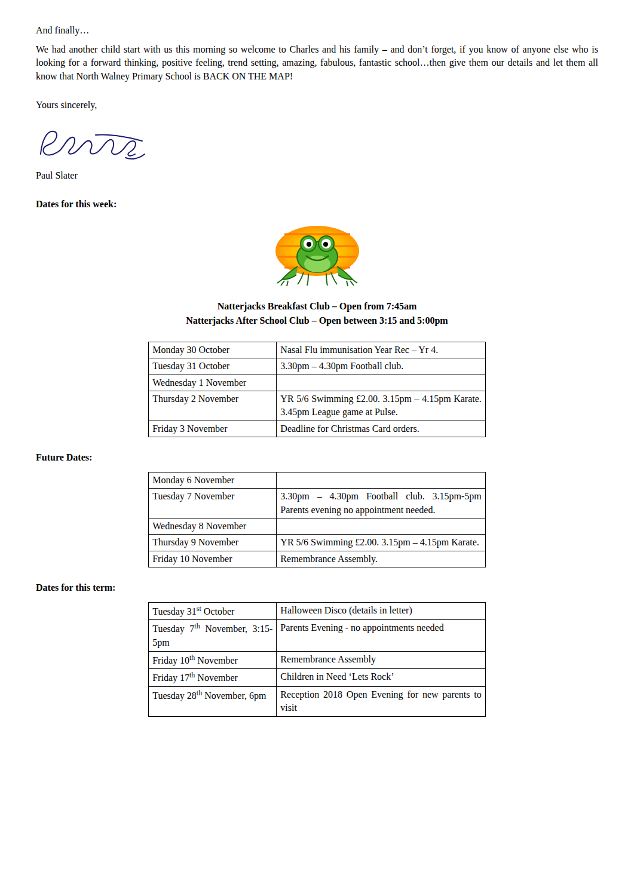And finally…
We had another child start with us this morning so welcome to Charles and his family – and don’t forget, if you know of anyone else who is looking for a forward thinking, positive feeling, trend setting, amazing, fabulous, fantastic school…then give them our details and let them all know that North Walney Primary School is BACK ON THE MAP!
Yours sincerely,
Paul Slater
Dates for this week:
Natterjacks Breakfast Club – Open from 7:45am
Natterjacks After School Club – Open between 3:15 and 5:00pm
| Monday 30 October | Nasal Flu immunisation Year Rec – Yr 4. |
| Tuesday 31 October | 3.30pm – 4.30pm Football club. |
| Wednesday 1 November | |
| Thursday 2 November | YR 5/6 Swimming £2.00. 3.15pm – 4.15pm Karate. 3.45pm League game at Pulse. |
| Friday 3 November | Deadline for Christmas Card orders. |
Future Dates:
| Monday 6 November | |
| Tuesday 7 November | 3.30pm – 4.30pm Football club. 3.15pm-5pm Parents evening no appointment needed. |
| Wednesday 8 November | |
| Thursday 9 November | YR 5/6 Swimming £2.00. 3.15pm – 4.15pm Karate. |
| Friday 10 November | Remembrance Assembly. |
Dates for this term:
| Tuesday 31 st October | Halloween Disco (details in letter) |
| Tuesday 7 th November, 3:15-5pm | Parents Evening - no appointments needed |
| Friday 10 th November | Remembrance Assembly |
| Friday 17 th November | Children in Need ‘Lets Rock’ |
| Tuesday 28 th November, 6pm | Reception 2018 Open Evening for new parents to visit |